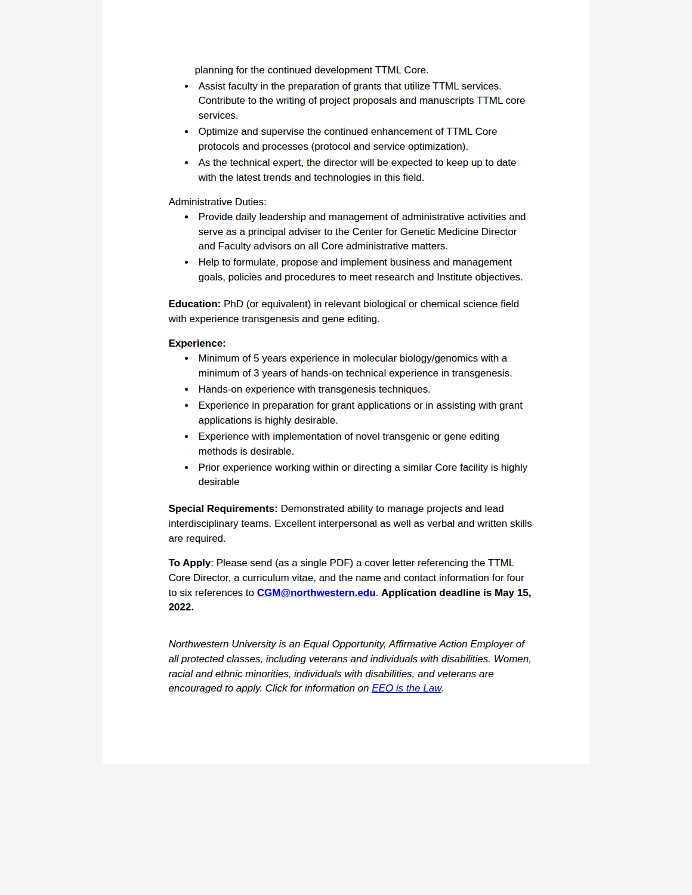planning for the continued development TTML Core.
Assist faculty in the preparation of grants that utilize TTML services. Contribute to the writing of project proposals and manuscripts TTML core services.
Optimize and supervise the continued enhancement of TTML Core protocols and processes (protocol and service optimization).
As the technical expert, the director will be expected to keep up to date with the latest trends and technologies in this field.
Administrative Duties:
Provide daily leadership and management of administrative activities and serve as a principal adviser to the Center for Genetic Medicine Director and Faculty advisors on all Core administrative matters.
Help to formulate, propose and implement business and management goals, policies and procedures to meet research and Institute objectives.
Education: PhD (or equivalent) in relevant biological or chemical science field with experience transgenesis and gene editing.
Experience:
Minimum of 5 years experience in molecular biology/genomics with a minimum of 3 years of hands-on technical experience in transgenesis.
Hands-on experience with transgenesis techniques.
Experience in preparation for grant applications or in assisting with grant applications is highly desirable.
Experience with implementation of novel transgenic or gene editing methods is desirable.
Prior experience working within or directing a similar Core facility is highly desirable
Special Requirements: Demonstrated ability to manage projects and lead interdisciplinary teams. Excellent interpersonal as well as verbal and written skills are required.
To Apply: Please send (as a single PDF) a cover letter referencing the TTML Core Director, a curriculum vitae, and the name and contact information for four to six references to CGM@northwestern.edu. Application deadline is May 15, 2022.
Northwestern University is an Equal Opportunity, Affirmative Action Employer of all protected classes, including veterans and individuals with disabilities. Women, racial and ethnic minorities, individuals with disabilities, and veterans are encouraged to apply. Click for information on EEO is the Law.